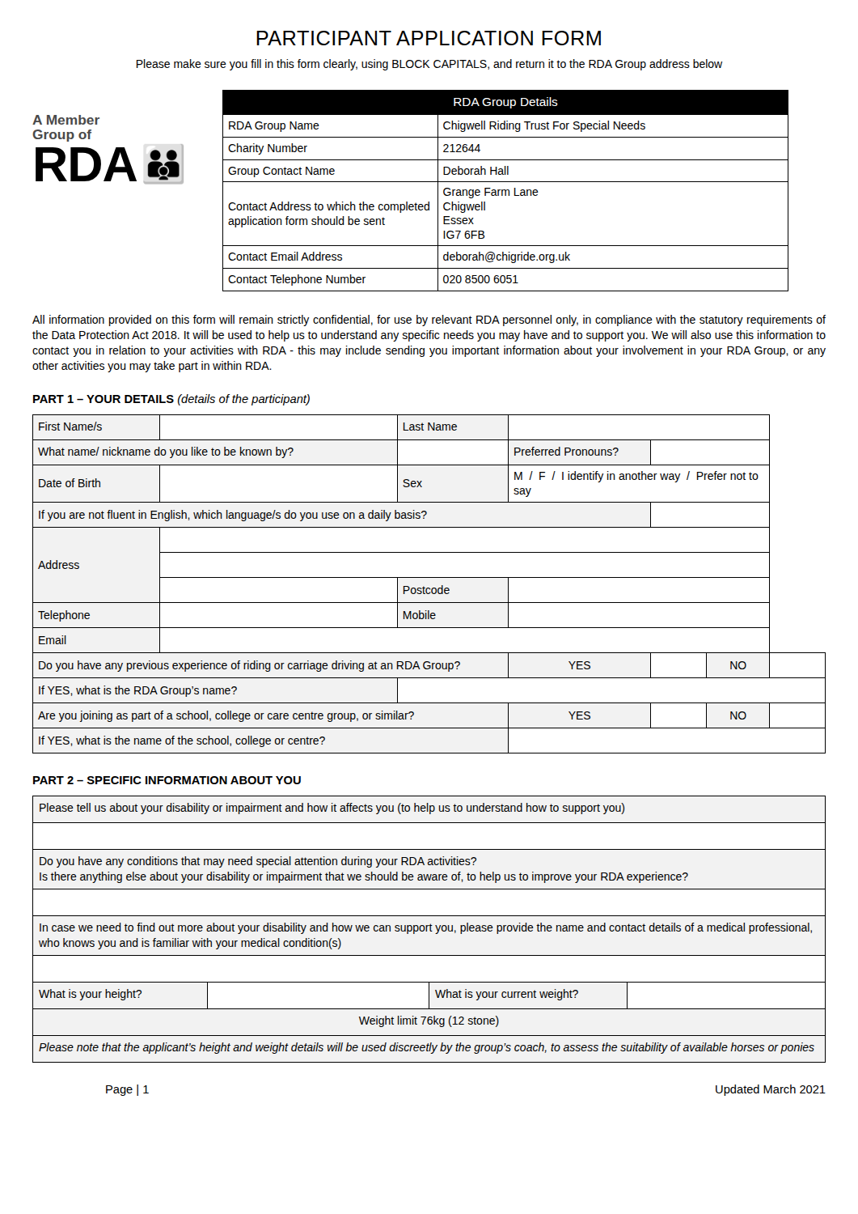PARTICIPANT APPLICATION FORM
Please make sure you fill in this form clearly, using BLOCK CAPITALS, and return it to the RDA Group address below
A Member
Group of
RDA 👪
| RDA Group Details |
| RDA Group Name | Chigwell Riding Trust For Special Needs |
| Charity Number | 212644 |
| Group Contact Name | Deborah Hall |
| Contact Address to which the completed application form should be sent | Grange Farm Lane Chigwell Essex IG7 6FB |
| Contact Email Address | deborah@chigride.org.uk |
| Contact Telephone Number | 020 8500 6051 |
All information provided on this form will remain strictly confidential, for use by relevant RDA personnel only, in compliance with the statutory requirements of the Data Protection Act 2018. It will be used to help us to understand any specific needs you may have and to support you. We will also use this information to contact you in relation to your activities with RDA - this may include sending you important information about your involvement in your RDA Group, or any other activities you may take part in within RDA.
PART 1 – YOUR DETAILS (details of the participant)
| First Name/s | | Last Name | |
| What name/ nickname do you like to be known by? | | Preferred Pronouns? | |
| Date of Birth | | Sex | M / F / I identify in another way / Prefer not to say |
| If you are not fluent in English, which language/s do you use on a daily basis? | |
| Address | |
| | Postcode | |
| Telephone | | Mobile | |
| Email | |
| Do you have any previous experience of riding or carriage driving at an RDA Group? | YES | | NO | |
| If YES, what is the RDA Group’s name? | |
| Are you joining as part of a school, college or care centre group, or similar? | YES | | NO | |
| If YES, what is the name of the school, college or centre? | |
PART 2 – SPECIFIC INFORMATION ABOUT YOU
| Please tell us about your disability or impairment and how it affects you (to help us to understand how to support you) |
| Do you have any conditions that may need special attention during your RDA activities? Is there anything else about your disability or impairment that we should be aware of, to help us to improve your RDA experience? |
| In case we need to find out more about your disability and how we can support you, please provide the name and contact details of a medical professional, who knows you and is familiar with your medical condition(s) |
| What is your height? | | What is your current weight? | |
| Weight limit 76kg (12 stone) |
| Please note that the applicant’s height and weight details will be used discreetly by the group’s coach, to assess the suitability of available horses or ponies |
Page | 1
Updated March 2021